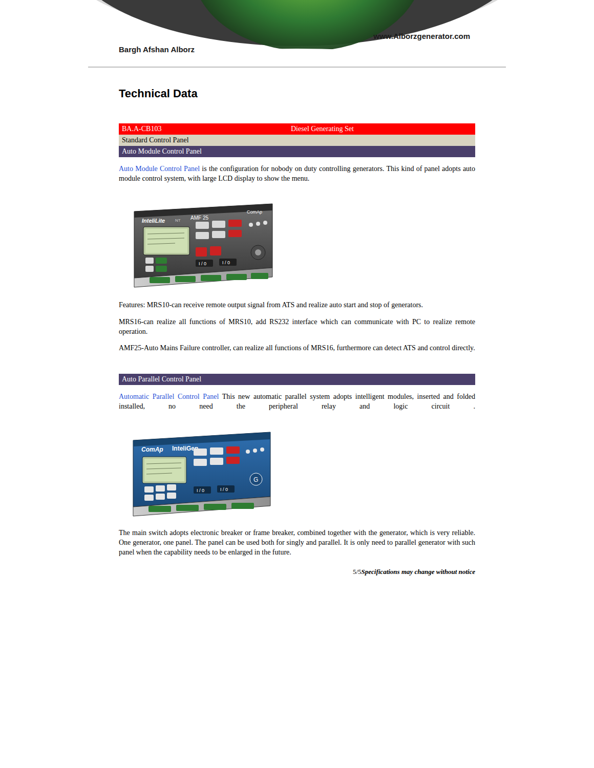Bargh Afshan Alborz
www.Alborzgenerator.com
Technical Data
BA.A-CB103 Diesel Generating Set
Standard Control Panel
Auto Module Control Panel
Auto Module Control Panel is the configuration for nobody on duty controlling generators. This kind of panel adopts auto module control system, with large LCD display to show the menu.
InteliLite NT AMF 25 ComAp I / 0 I / 0
Features: MRS10-can receive remote output signal from ATS and realize auto start and stop of generators.
MRS16-can realize all functions of MRS10, add RS232 interface which can communicate with PC to realize remote operation.
AMF25-Auto Mains Failure controller, can realize all functions of MRS16, furthermore can detect ATS and control directly.
Auto Parallel Control Panel
Automatic Parallel Control Panel This new automatic parallel system adopts intelligent modules, inserted and folded installed, no need the peripheral relay and logic circuit .
ComAp InteliGen I / 0 I / 0 G
The main switch adopts electronic breaker or frame breaker, combined together with the generator, which is very reliable. One generator, one panel. The panel can be used both for singly and parallel. It is only need to parallel generator with such panel when the capability needs to be enlarged in the future.
5/5 Specifications may change without notice